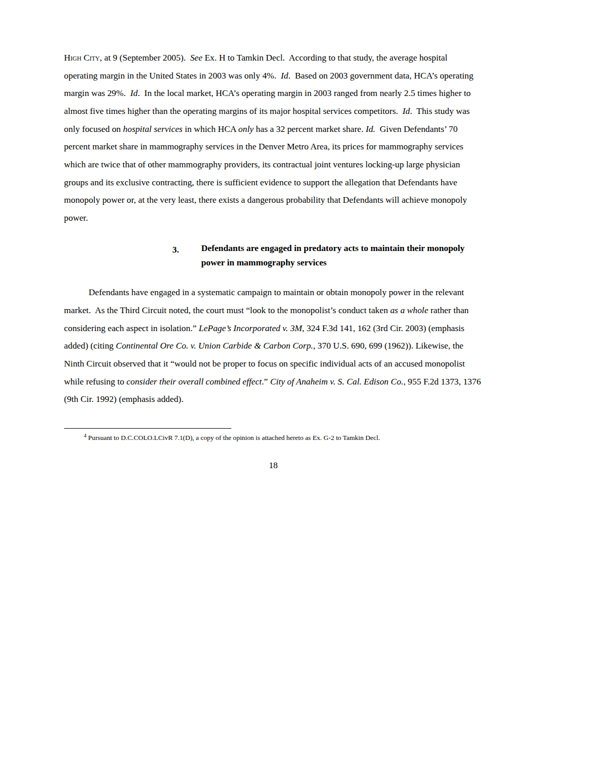High City, at 9 (September 2005). See Ex. H to Tamkin Decl. According to that study, the average hospital operating margin in the United States in 2003 was only 4%. Id. Based on 2003 government data, HCA’s operating margin was 29%. Id. In the local market, HCA’s operating margin in 2003 ranged from nearly 2.5 times higher to almost five times higher than the operating margins of its major hospital services competitors. Id. This study was only focused on hospital services in which HCA only has a 32 percent market share. Id. Given Defendants’ 70 percent market share in mammography services in the Denver Metro Area, its prices for mammography services which are twice that of other mammography providers, its contractual joint ventures locking-up large physician groups and its exclusive contracting, there is sufficient evidence to support the allegation that Defendants have monopoly power or, at the very least, there exists a dangerous probability that Defendants will achieve monopoly power.
3. Defendants are engaged in predatory acts to maintain their monopoly power in mammography services
Defendants have engaged in a systematic campaign to maintain or obtain monopoly power in the relevant market. As the Third Circuit noted, the court must “look to the monopolist’s conduct taken as a whole rather than considering each aspect in isolation.” LePage’s Incorporated v. 3M, 324 F.3d 141, 162 (3rd Cir. 2003) (emphasis added) (citing Continental Ore Co. v. Union Carbide & Carbon Corp., 370 U.S. 690, 699 (1962)). Likewise, the Ninth Circuit observed that it “would not be proper to focus on specific individual acts of an accused monopolist while refusing to consider their overall combined effect.” City of Anaheim v. S. Cal. Edison Co., 955 F.2d 1373, 1376 (9th Cir. 1992) (emphasis added).
4 Pursuant to D.C.COLO.LCivR 7.1(D), a copy of the opinion is attached hereto as Ex. G-2 to Tamkin Decl.
18